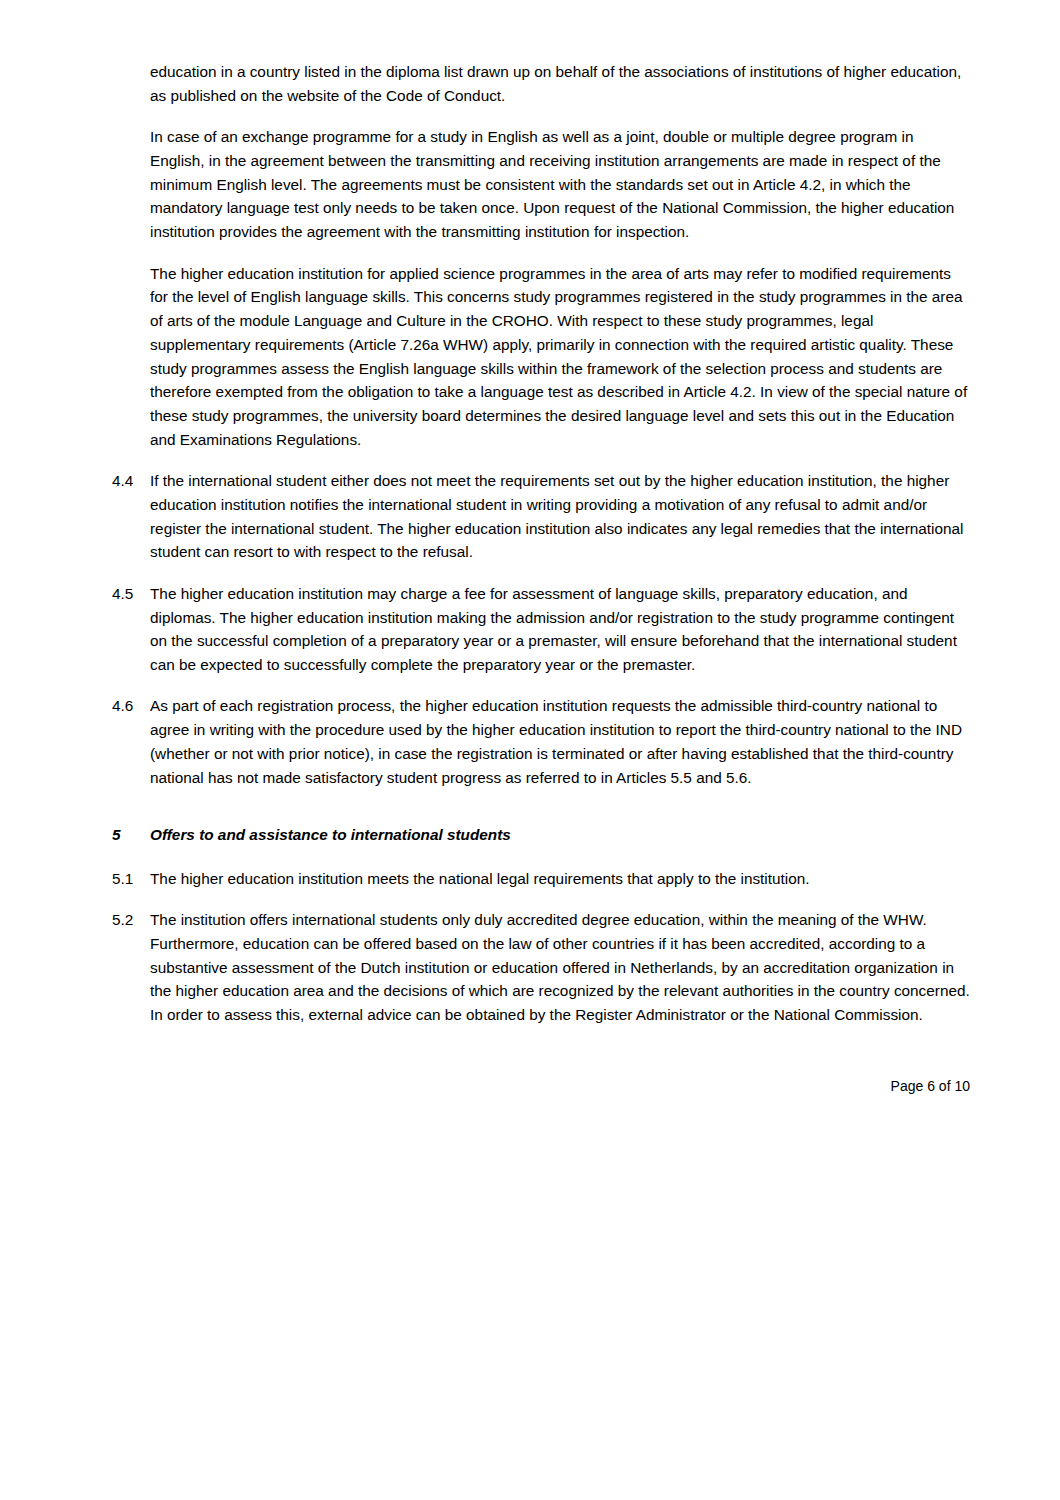education in a country listed in the diploma list drawn up on behalf of the associations of institutions of higher education, as published on the website of the Code of Conduct.
In case of an exchange programme for a study in English as well as a joint, double or multiple degree program in English, in the agreement between the transmitting and receiving institution arrangements are made in respect of the minimum English level. The agreements must be consistent with the standards set out in Article 4.2, in which the mandatory language test only needs to be taken once. Upon request of the National Commission, the higher education institution provides the agreement with the transmitting institution for inspection.
The higher education institution for applied science programmes in the area of arts may refer to modified requirements for the level of English language skills. This concerns study programmes registered in the study programmes in the area of arts of the module Language and Culture in the CROHO. With respect to these study programmes, legal supplementary requirements (Article 7.26a WHW) apply, primarily in connection with the required artistic quality. These study programmes assess the English language skills within the framework of the selection process and students are therefore exempted from the obligation to take a language test as described in Article 4.2. In view of the special nature of these study programmes, the university board determines the desired language level and sets this out in the Education and Examinations Regulations.
4.4
If the international student either does not meet the requirements set out by the higher education institution, the higher education institution notifies the international student in writing providing a motivation of any refusal to admit and/or register the international student. The higher education institution also indicates any legal remedies that the international student can resort to with respect to the refusal.
4.5
The higher education institution may charge a fee for assessment of language skills, preparatory education, and diplomas. The higher education institution making the admission and/or registration to the study programme contingent on the successful completion of a preparatory year or a premaster, will ensure beforehand that the international student can be expected to successfully complete the preparatory year or the premaster.
4.6
As part of each registration process, the higher education institution requests the admissible third-country national to agree in writing with the procedure used by the higher education institution to report the third-country national to the IND (whether or not with prior notice), in case the registration is terminated or after having established that the third-country national has not made satisfactory student progress as referred to in Articles 5.5 and 5.6.
5 Offers to and assistance to international students
5.1
The higher education institution meets the national legal requirements that apply to the institution.
5.2
The institution offers international students only duly accredited degree education, within the meaning of the WHW. Furthermore, education can be offered based on the law of other countries if it has been accredited, according to a substantive assessment of the Dutch institution or education offered in Netherlands, by an accreditation organization in the higher education area and the decisions of which are recognized by the relevant authorities in the country concerned. In order to assess this, external advice can be obtained by the Register Administrator or the National Commission.
Page 6 of 10